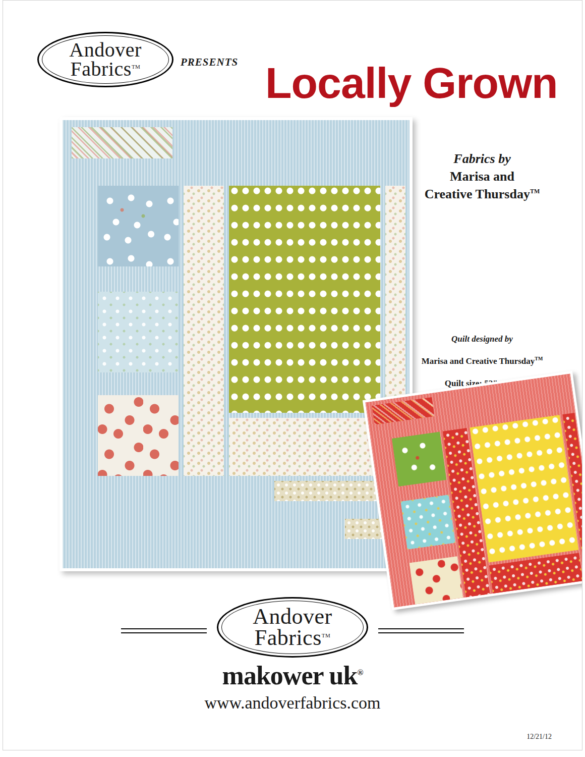Andover FabricsTM
PRESENTS
Locally Grown
Fabrics by
Marisa and
Creative ThursdayTM
Quilt designed by
Marisa and Creative ThursdayTM
Quilt size: 52" x 67"
Andover FabricsTM
makower uk®
www.andoverfabrics.com
12/21/12